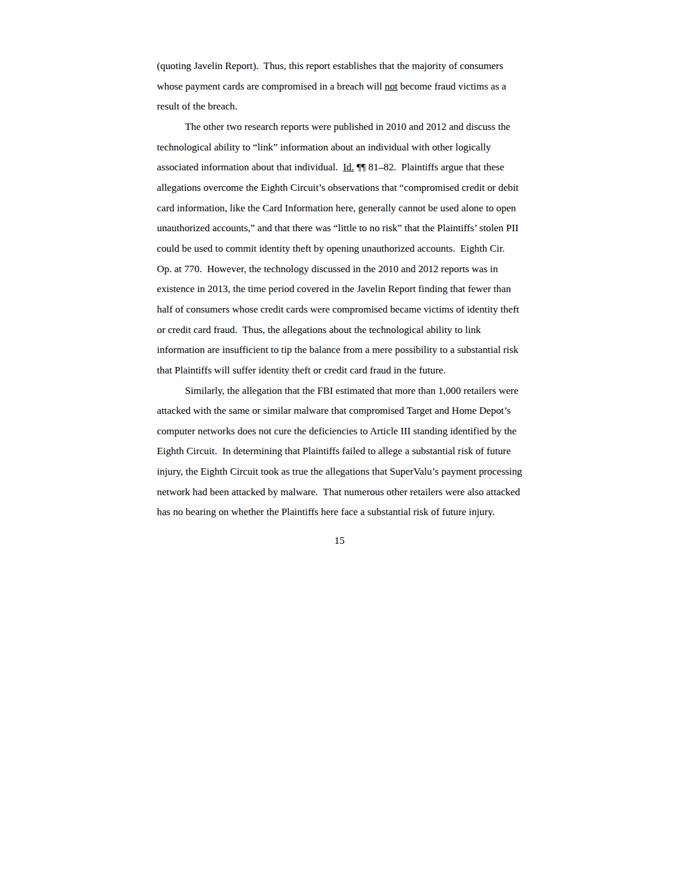(quoting Javelin Report). Thus, this report establishes that the majority of consumers whose payment cards are compromised in a breach will not become fraud victims as a result of the breach.
The other two research reports were published in 2010 and 2012 and discuss the technological ability to “link” information about an individual with other logically associated information about that individual. Id. ¶¶ 81–82. Plaintiffs argue that these allegations overcome the Eighth Circuit’s observations that “compromised credit or debit card information, like the Card Information here, generally cannot be used alone to open unauthorized accounts,” and that there was “little to no risk” that the Plaintiffs’ stolen PII could be used to commit identity theft by opening unauthorized accounts. Eighth Cir. Op. at 770. However, the technology discussed in the 2010 and 2012 reports was in existence in 2013, the time period covered in the Javelin Report finding that fewer than half of consumers whose credit cards were compromised became victims of identity theft or credit card fraud. Thus, the allegations about the technological ability to link information are insufficient to tip the balance from a mere possibility to a substantial risk that Plaintiffs will suffer identity theft or credit card fraud in the future.
Similarly, the allegation that the FBI estimated that more than 1,000 retailers were attacked with the same or similar malware that compromised Target and Home Depot’s computer networks does not cure the deficiencies to Article III standing identified by the Eighth Circuit. In determining that Plaintiffs failed to allege a substantial risk of future injury, the Eighth Circuit took as true the allegations that SuperValu’s payment processing network had been attacked by malware. That numerous other retailers were also attacked has no bearing on whether the Plaintiffs here face a substantial risk of future injury.
15